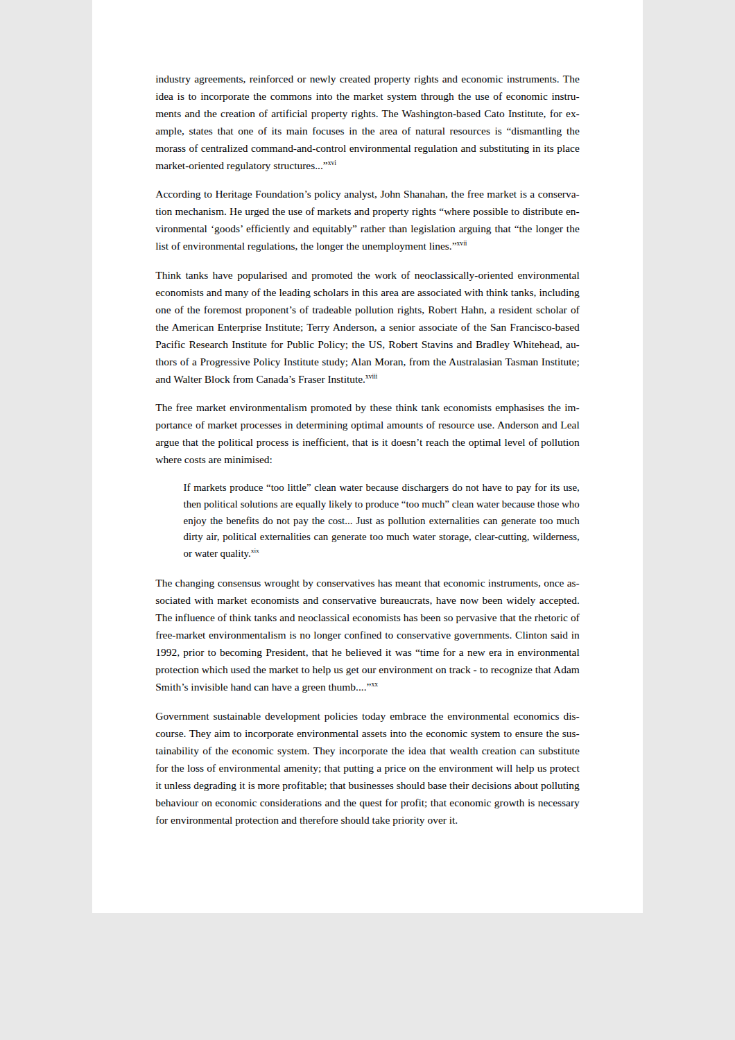industry agreements, reinforced or newly created property rights and economic instruments. The idea is to incorporate the commons into the market system through the use of economic instruments and the creation of artificial property rights. The Washington-based Cato Institute, for example, states that one of its main focuses in the area of natural resources is “dismantling the morass of centralized command-and-control environmental regulation and substituting in its place market-oriented regulatory structures...”xvi
According to Heritage Foundation’s policy analyst, John Shanahan, the free market is a conservation mechanism. He urged the use of markets and property rights “where possible to distribute environmental ‘goods’ efficiently and equitably” rather than legislation arguing that “the longer the list of environmental regulations, the longer the unemployment lines.”xvii
Think tanks have popularised and promoted the work of neoclassically-oriented environmental economists and many of the leading scholars in this area are associated with think tanks, including one of the foremost proponent’s of tradeable pollution rights, Robert Hahn, a resident scholar of the American Enterprise Institute; Terry Anderson, a senior associate of the San Francisco-based Pacific Research Institute for Public Policy; the US, Robert Stavins and Bradley Whitehead, authors of a Progressive Policy Institute study; Alan Moran, from the Australasian Tasman Institute; and Walter Block from Canada’s Fraser Institute.xviii
The free market environmentalism promoted by these think tank economists emphasises the importance of market processes in determining optimal amounts of resource use. Anderson and Leal argue that the political process is inefficient, that is it doesn’t reach the optimal level of pollution where costs are minimised:
If markets produce “too little” clean water because dischargers do not have to pay for its use, then political solutions are equally likely to produce “too much” clean water because those who enjoy the benefits do not pay the cost... Just as pollution externalities can generate too much dirty air, political externalities can generate too much water storage, clear-cutting, wilderness, or water quality.xix
The changing consensus wrought by conservatives has meant that economic instruments, once associated with market economists and conservative bureaucrats, have now been widely accepted. The influence of think tanks and neoclassical economists has been so pervasive that the rhetoric of free-market environmentalism is no longer confined to conservative governments. Clinton said in 1992, prior to becoming President, that he believed it was “time for a new era in environmental protection which used the market to help us get our environment on track - to recognize that Adam Smith’s invisible hand can have a green thumb....”xx
Government sustainable development policies today embrace the environmental economics discourse. They aim to incorporate environmental assets into the economic system to ensure the sustainability of the economic system. They incorporate the idea that wealth creation can substitute for the loss of environmental amenity; that putting a price on the environment will help us protect it unless degrading it is more profitable; that businesses should base their decisions about polluting behaviour on economic considerations and the quest for profit; that economic growth is necessary for environmental protection and therefore should take priority over it.